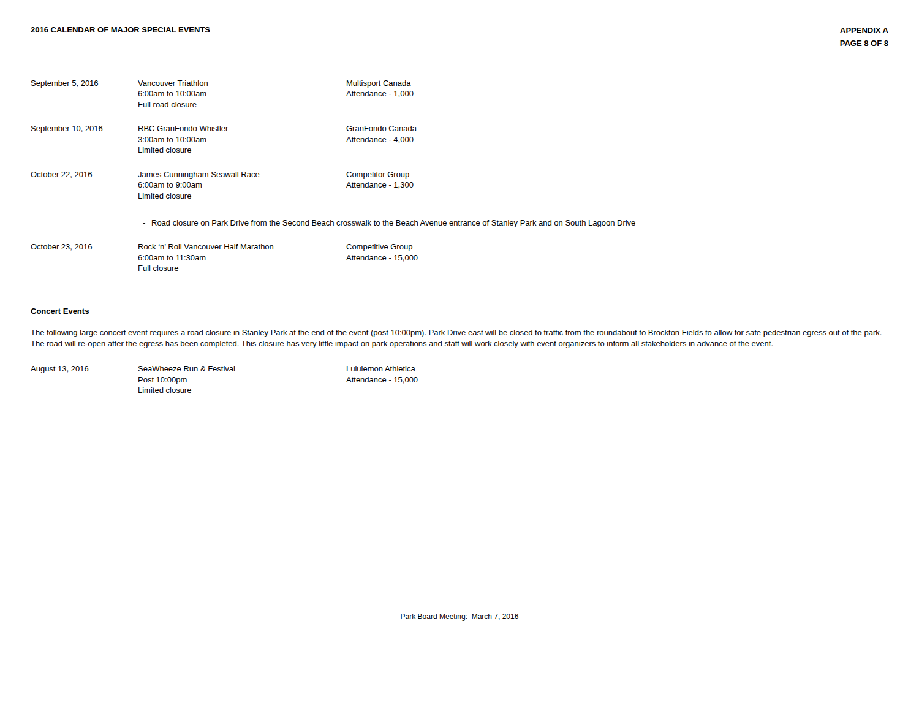2016 CALENDAR OF MAJOR SPECIAL EVENTS
APPENDIX A
PAGE 8 OF 8
| September 5, 2016 | Vancouver Triathlon 6:00am to 10:00am Full road closure | Multisport Canada Attendance - 1,000 |
| September 10, 2016 | RBC GranFondo Whistler 3:00am to 10:00am Limited closure | GranFondo Canada Attendance - 4,000 |
| October 22, 2016 | James Cunningham Seawall Race 6:00am to 9:00am Limited closure | Competitor Group Attendance - 1,300 |
| | Road closure on Park Drive from the Second Beach crosswalk to the Beach Avenue entrance of Stanley Park and on South Lagoon Drive |
| October 23, 2016 | Rock ‘n’ Roll Vancouver Half Marathon 6:00am to 11:30am Full closure | Competitive Group Attendance - 15,000 |
Concert Events
The following large concert event requires a road closure in Stanley Park at the end of the event (post 10:00pm). Park Drive east will be closed to traffic from the roundabout to Brockton Fields to allow for safe pedestrian egress out of the park. The road will re-open after the egress has been completed. This closure has very little impact on park operations and staff will work closely with event organizers to inform all stakeholders in advance of the event.
| August 13, 2016 | SeaWheeze Run & Festival Post 10:00pm Limited closure | Lululemon Athletica Attendance - 15,000 |
Park Board Meeting: March 7, 2016